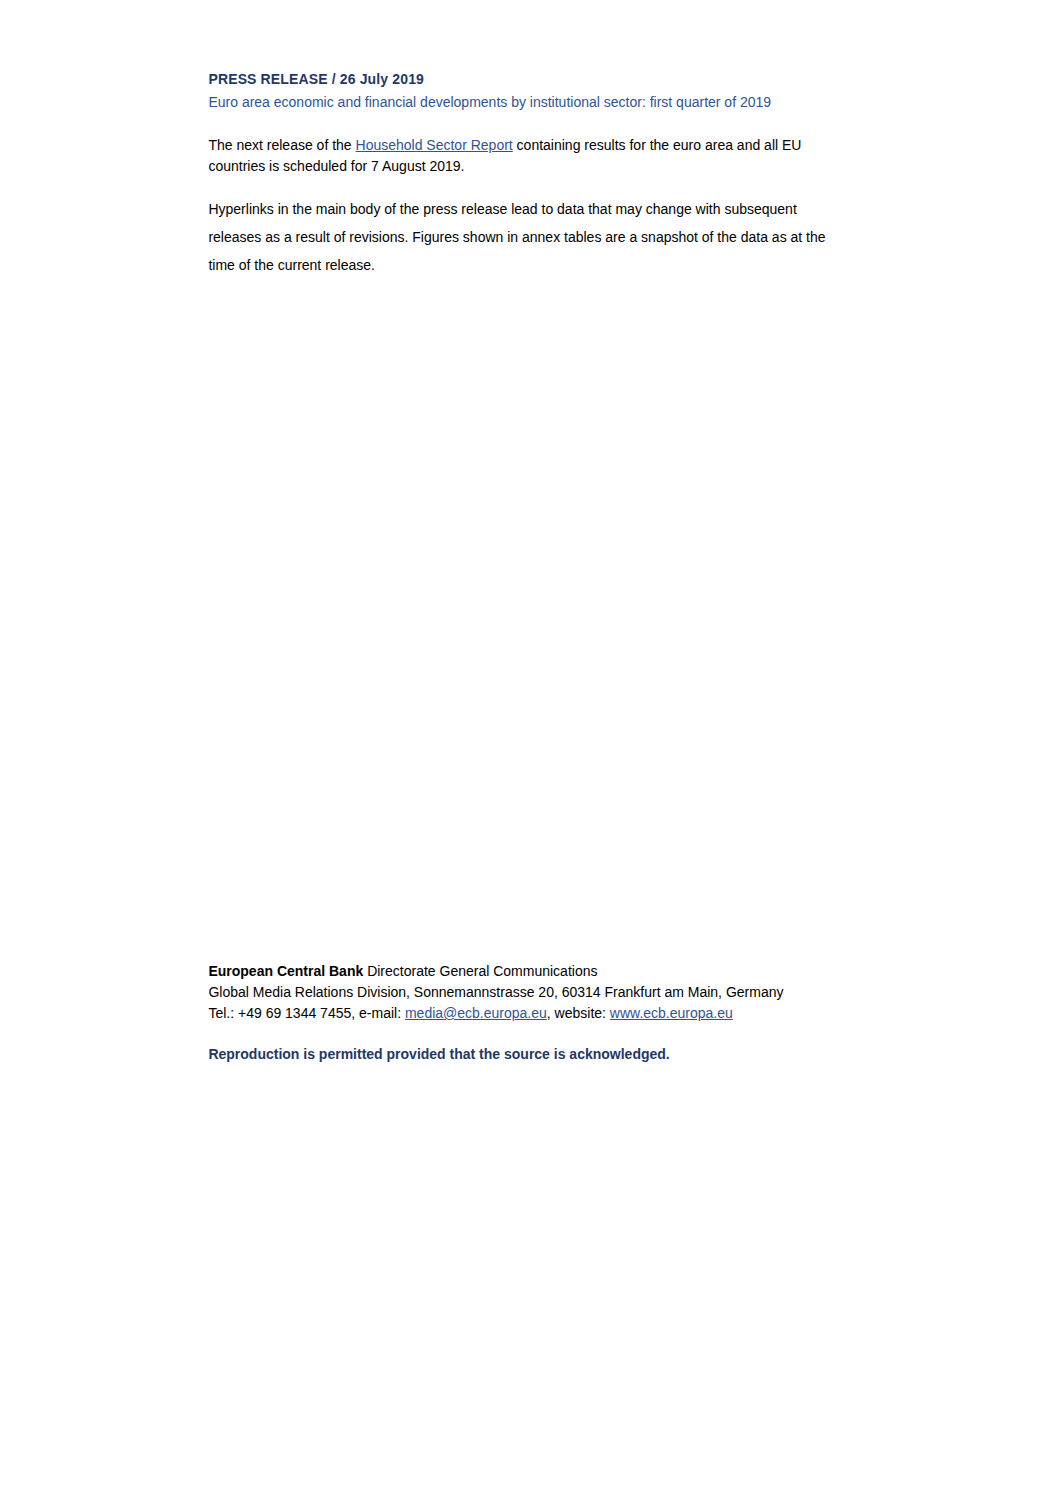PRESS RELEASE / 26 July 2019
Euro area economic and financial developments by institutional sector: first quarter of 2019
The next release of the Household Sector Report containing results for the euro area and all EU countries is scheduled for 7 August 2019.
Hyperlinks in the main body of the press release lead to data that may change with subsequent releases as a result of revisions. Figures shown in annex tables are a snapshot of the data as at the time of the current release.
European Central Bank Directorate General Communications
Global Media Relations Division, Sonnemannstrasse 20, 60314 Frankfurt am Main, Germany
Tel.: +49 69 1344 7455, e-mail: media@ecb.europa.eu, website: www.ecb.europa.eu
Reproduction is permitted provided that the source is acknowledged.